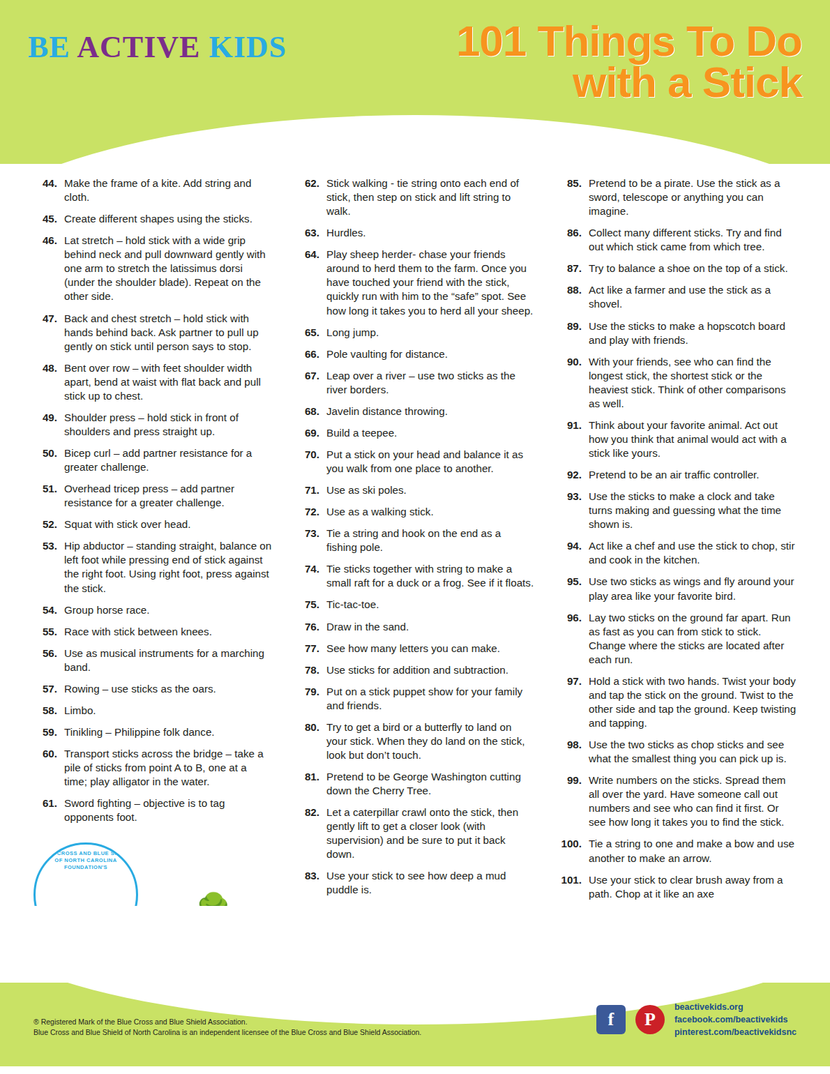BE ACTIVE KIDS
101 Things To Do with a Stick
44. Make the frame of a kite. Add string and cloth.
45. Create different shapes using the sticks.
46. Lat stretch – hold stick with a wide grip behind neck and pull downward gently with one arm to stretch the latissimus dorsi (under the shoulder blade). Repeat on the other side.
47. Back and chest stretch – hold stick with hands behind back. Ask partner to pull up gently on stick until person says to stop.
48. Bent over row – with feet shoulder width apart, bend at waist with flat back and pull stick up to chest.
49. Shoulder press – hold stick in front of shoulders and press straight up.
50. Bicep curl – add partner resistance for a greater challenge.
51. Overhead tricep press – add partner resistance for a greater challenge.
52. Squat with stick over head.
53. Hip abductor – standing straight, balance on left foot while pressing end of stick against the right foot. Using right foot, press against the stick.
54. Group horse race.
55. Race with stick between knees.
56. Use as musical instruments for a marching band.
57. Rowing – use sticks as the oars.
58. Limbo.
59. Tinikling – Philippine folk dance.
60. Transport sticks across the bridge – take a pile of sticks from point A to B, one at a time; play alligator in the water.
61. Sword fighting – objective is to tag opponents foot.
Blue Cross and Blue Shield of North Carolina Foundation's BE ACTIVE KIDS
🐻🐻🐻
BE ACTIVE KIDS
🌳
nccan
NC Children and Nature Coalition
62. Stick walking - tie string onto each end of stick, then step on stick and lift string to walk.
63. Hurdles.
64. Play sheep herder- chase your friends around to herd them to the farm. Once you have touched your friend with the stick, quickly run with him to the “safe” spot. See how long it takes you to herd all your sheep.
65. Long jump.
66. Pole vaulting for distance.
67. Leap over a river – use two sticks as the river borders.
68. Javelin distance throwing.
69. Build a teepee.
70. Put a stick on your head and balance it as you walk from one place to another.
71. Use as ski poles.
72. Use as a walking stick.
73. Tie a string and hook on the end as a fishing pole.
74. Tie sticks together with string to make a small raft for a duck or a frog. See if it floats.
75. Tic-tac-toe.
76. Draw in the sand.
77. See how many letters you can make.
78. Use sticks for addition and subtraction.
79. Put on a stick puppet show for your family and friends.
80. Try to get a bird or a butterfly to land on your stick. When they do land on the stick, look but don’t touch.
81. Pretend to be George Washington cutting down the Cherry Tree.
82. Let a caterpillar crawl onto the stick, then gently lift to get a closer look (with supervision) and be sure to put it back down.
83. Use your stick to see how deep a mud puddle is.
84. Use the sticks to make an interpretive dance to your favorite song. Perform for family and friends.
85. Pretend to be a pirate. Use the stick as a sword, telescope or anything you can imagine.
86. Collect many different sticks. Try and find out which stick came from which tree.
87. Try to balance a shoe on the top of a stick.
88. Act like a farmer and use the stick as a shovel.
89. Use the sticks to make a hopscotch board and play with friends.
90. With your friends, see who can find the longest stick, the shortest stick or the heaviest stick. Think of other comparisons as well.
91. Think about your favorite animal. Act out how you think that animal would act with a stick like yours.
92. Pretend to be an air traffic controller.
93. Use the sticks to make a clock and take turns making and guessing what the time shown is.
94. Act like a chef and use the stick to chop, stir and cook in the kitchen.
95. Use two sticks as wings and fly around your play area like your favorite bird.
96. Lay two sticks on the ground far apart. Run as fast as you can from stick to stick. Change where the sticks are located after each run.
97. Hold a stick with two hands. Twist your body and tap the stick on the ground. Twist to the other side and tap the ground. Keep twisting and tapping.
98. Use the two sticks as chop sticks and see what the smallest thing you can pick up is.
99. Write numbers on the sticks. Spread them all over the yard. Have someone call out numbers and see who can find it first. Or see how long it takes you to find the stick.
100. Tie a string to one and make a bow and use another to make an arrow.
101. Use your stick to clear brush away from a path. Chop at it like an axe
® Registered Mark of the Blue Cross and Blue Shield Association.
Blue Cross and Blue Shield of North Carolina is an independent licensee of the Blue Cross and Blue Shield Association.
f
P
beactivekids.org
facebook.com/beactivekids
pinterest.com/beactivekidsnc